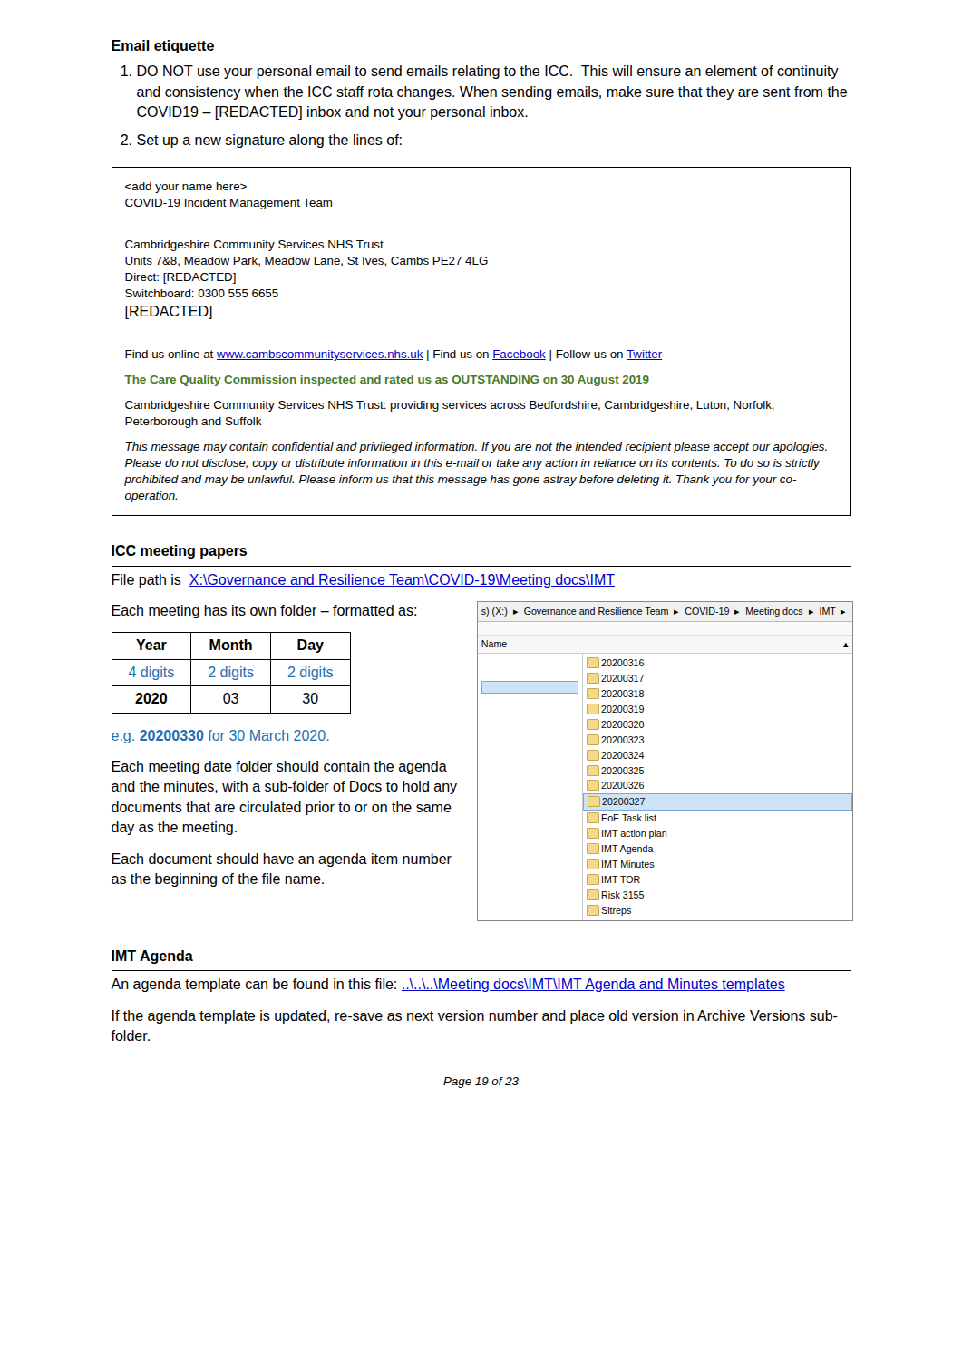Email etiquette
DO NOT use your personal email to send emails relating to the ICC. This will ensure an element of continuity and consistency when the ICC staff rota changes. When sending emails, make sure that they are sent from the COVID19 – [REDACTED] inbox and not your personal inbox.
Set up a new signature along the lines of:
<add your name here>
COVID-19 Incident Management Team
Cambridgeshire Community Services NHS Trust
Units 7&8, Meadow Park, Meadow Lane, St Ives, Cambs PE27 4LG
Direct: [REDACTED]
Switchboard: 0300 555 6655
[REDACTED]
Find us online at www.cambscommunityservices.nhs.uk | Find us on Facebook | Follow us on Twitter
The Care Quality Commission inspected and rated us as OUTSTANDING on 30 August 2019
Cambridgeshire Community Services NHS Trust: providing services across Bedfordshire, Cambridgeshire, Luton, Norfolk, Peterborough and Suffolk
This message may contain confidential and privileged information. If you are not the intended recipient please accept our apologies. Please do not disclose, copy or distribute information in this e-mail or take any action in reliance on its contents. To do so is strictly prohibited and may be unlawful. Please inform us that this message has gone astray before deleting it. Thank you for your co-operation.
ICC meeting papers
File path is X:\Governance and Resilience Team\COVID-19\Meeting docs\IMT
Each meeting has its own folder – formatted as:
| Year | Month | Day |
| --- | --- | --- |
| 4 digits | 2 digits | 2 digits |
| 2020 | 03 | 30 |
e.g. 20200330 for 30 March 2020.
Each meeting date folder should contain the agenda and the minutes, with a sub-folder of Docs to hold any documents that are circulated prior to or on the same day as the meeting.
Each document should have an agenda item number as the beginning of the file name.
s) (X:) ▸ Governance and Resilience Team ▸ COVID-19 ▸ Meeting docs ▸ IMT ▸
Name▴
20200316
20200317
20200318
20200319
20200320
20200323
20200324
20200325
20200326
20200327
EoE Task list
IMT action plan
IMT Agenda
IMT Minutes
IMT TOR
Risk 3155
Sitreps
IMT Agenda
An agenda template can be found in this file: ..\..\..\Meeting docs\IMT\IMT Agenda and Minutes templates
If the agenda template is updated, re-save as next version number and place old version in Archive Versions sub-folder.
Page 19 of 23